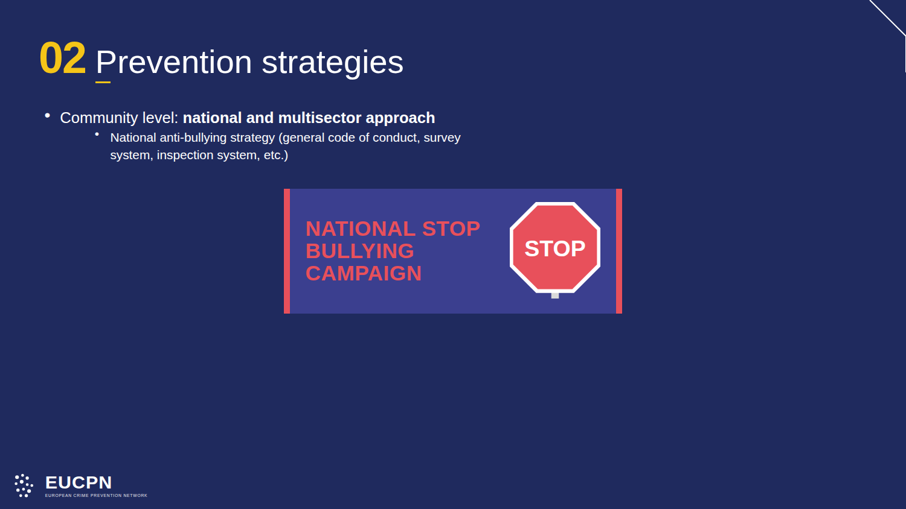02 Prevention strategies
Community level: national and multisector approach
National anti-bullying strategy (general code of conduct, survey system, inspection system, etc.)
National stop
bullying
campaign
STOP
EUCPN European Crime Prevention Network